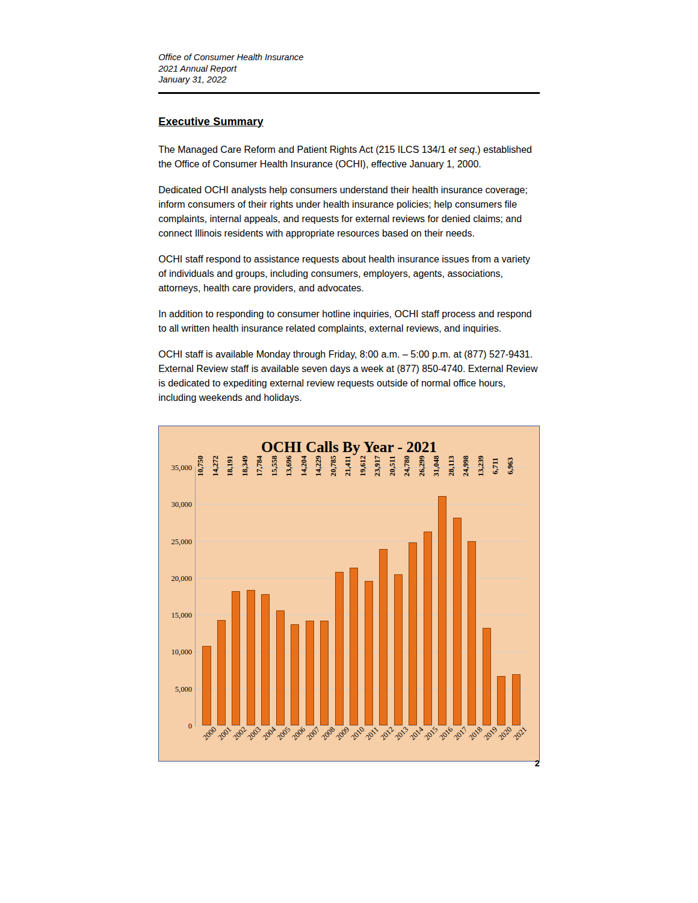Office of Consumer Health Insurance
2021 Annual Report
January 31, 2022
Executive Summary
The Managed Care Reform and Patient Rights Act (215 ILCS 134/1 et seq.) established the Office of Consumer Health Insurance (OCHI), effective January 1, 2000.
Dedicated OCHI analysts help consumers understand their health insurance coverage; inform consumers of their rights under health insurance policies; help consumers file complaints, internal appeals, and requests for external reviews for denied claims; and connect Illinois residents with appropriate resources based on their needs.
OCHI staff respond to assistance requests about health insurance issues from a variety of individuals and groups, including consumers, employers, agents, associations, attorneys, health care providers, and advocates.
In addition to responding to consumer hotline inquiries, OCHI staff process and respond to all written health insurance related complaints, external reviews, and inquiries.
OCHI staff is available Monday through Friday, 8:00 a.m. – 5:00 p.m. at (877) 527-9431. External Review staff is available seven days a week at (877) 850-4740. External Review is dedicated to expediting external review requests outside of normal office hours, including weekends and holidays.
OCHI Calls By Year - 2021
35,000
30,000
25,000
20,000
15,000
10,000
5,000
0
10,750
14,272
18,191
18,349
17,784
15,558
13,696
14,204
14,229
20,785
21,411
19,612
23,917
20,511
24,780
26,299
31,048
28,113
24,998
13,239
6,711
6,963
2000
2001
2002
2003
2004
2005
2006
2007
2008
2009
2010
2011
2012
2013
2014
2015
2016
2017
2018
2019
2020
2021
2